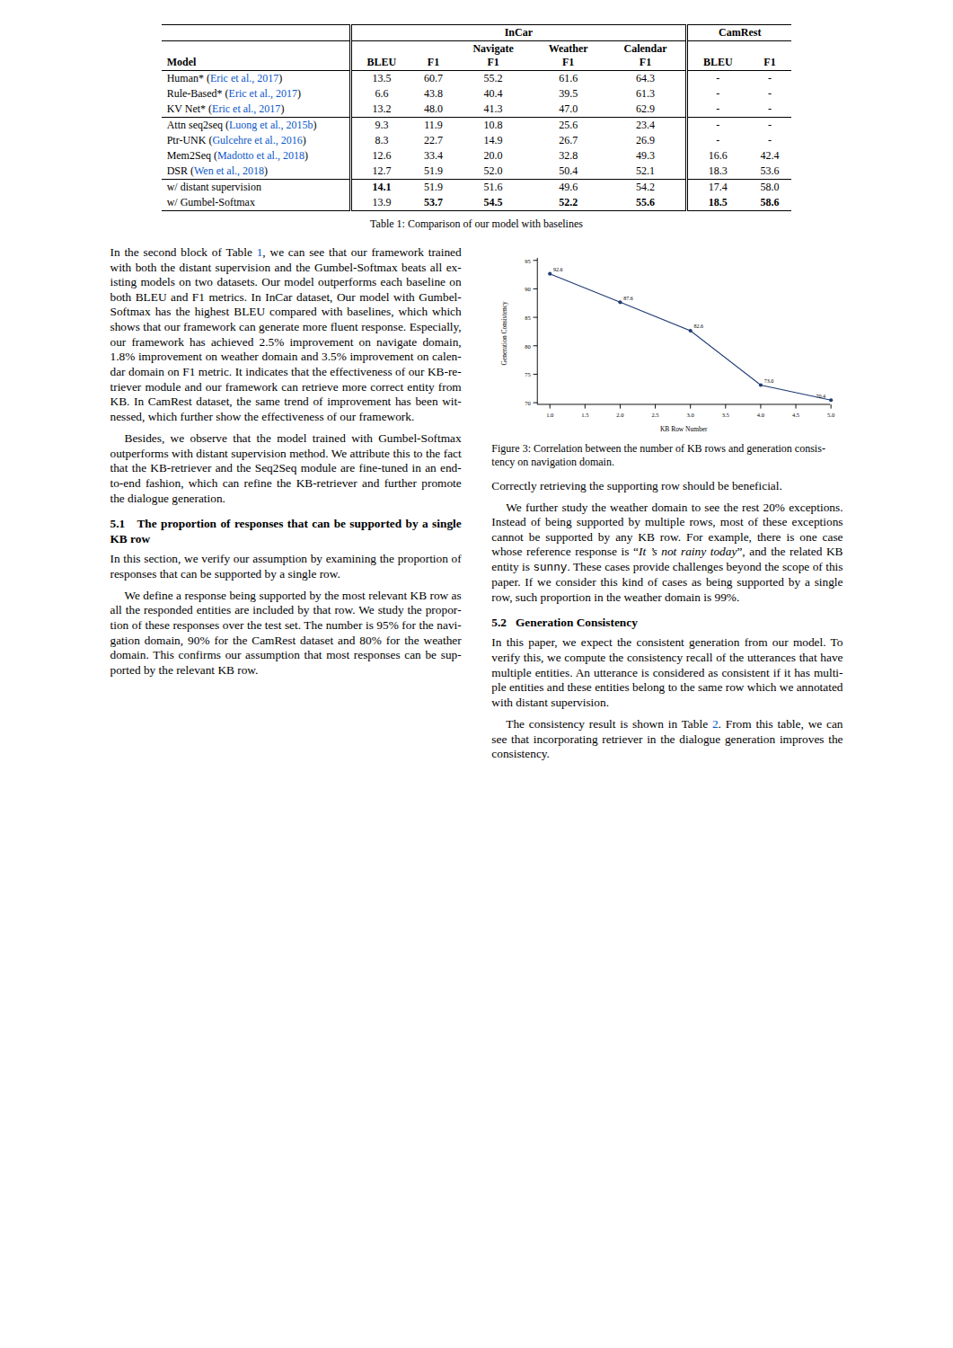Table 1: Comparison of our model with baselines
| | InCar | CamRest |
| --- | --- | --- |
| Model | BLEU | F1 | Navigate F1 | Weather F1 | Calendar F1 | BLEU | F1 |
| Human* ( Eric et al., 2017 ) | 13.5 | 60.7 | 55.2 | 61.6 | 64.3 | - | - |
| Rule-Based* ( Eric et al., 2017 ) | 6.6 | 43.8 | 40.4 | 39.5 | 61.3 | - | - |
| KV Net* ( Eric et al., 2017 ) | 13.2 | 48.0 | 41.3 | 47.0 | 62.9 | - | - |
| Attn seq2seq ( Luong et al., 2015b ) | 9.3 | 11.9 | 10.8 | 25.6 | 23.4 | - | - |
| Ptr-UNK ( Gulcehre et al., 2016 ) | 8.3 | 22.7 | 14.9 | 26.7 | 26.9 | - | - |
| Mem2Seq ( Madotto et al., 2018 ) | 12.6 | 33.4 | 20.0 | 32.8 | 49.3 | 16.6 | 42.4 |
| DSR ( Wen et al., 2018 ) | 12.7 | 51.9 | 52.0 | 50.4 | 52.1 | 18.3 | 53.6 |
| w/ distant supervision | 14.1 | 51.9 | 51.6 | 49.6 | 54.2 | 17.4 | 58.0 |
| w/ Gumbel-Softmax | 13.9 | 53.7 | 54.5 | 52.2 | 55.6 | 18.5 | 58.6 |
In the second block of Table 1, we can see that our framework trained with both the distant supervision and the Gumbel-Softmax beats all existing models on two datasets. Our model outperforms each baseline on both BLEU and F1 metrics. In InCar dataset, Our model with Gumbel-Softmax has the highest BLEU compared with baselines, which which shows that our framework can generate more fluent response. Especially, our framework has achieved 2.5% improvement on navigate domain, 1.8% improvement on weather domain and 3.5% improvement on calendar domain on F1 metric. It indicates that the effectiveness of our KB-retriever module and our framework can retrieve more correct entity from KB. In CamRest dataset, the same trend of improvement has been witnessed, which further show the effectiveness of our framework.
Besides, we observe that the model trained with Gumbel-Softmax outperforms with distant supervision method. We attribute this to the fact that the KB-retriever and the Seq2Seq module are fine-tuned in an end-to-end fashion, which can refine the KB-retriever and further promote the dialogue generation.
5.1 The proportion of responses that can be supported by a single KB row
In this section, we verify our assumption by examining the proportion of responses that can be supported by a single row.
We define a response being supported by the most relevant KB row as all the responded entities are included by that row. We study the proportion of these responses over the test set. The number is 95% for the navigation domain, 90% for the CamRest dataset and 80% for the weather domain. This confirms our assumption that most responses can be supported by the relevant KB row.
95 90 85 80 75 70 1.0 1.5 2.0 2.5 3.0 3.5 4.0 4.5 5.0 KB Row Number Generation Consistency 92.6 87.6 82.6 73.0 70.4
Figure 3: Correlation between the number of KB rows and generation consistency on navigation domain.
Correctly retrieving the supporting row should be beneficial.
We further study the weather domain to see the rest 20% exceptions. Instead of being supported by multiple rows, most of these exceptions cannot be supported by any KB row. For example, there is one case whose reference response is “It ’s not rainy today”, and the related KB entity is sunny. These cases provide challenges beyond the scope of this paper. If we consider this kind of cases as being supported by a single row, such proportion in the weather domain is 99%.
5.2 Generation Consistency
In this paper, we expect the consistent generation from our model. To verify this, we compute the consistency recall of the utterances that have multiple entities. An utterance is considered as consistent if it has multiple entities and these entities belong to the same row which we annotated with distant supervision.
The consistency result is shown in Table 2. From this table, we can see that incorporating retriever in the dialogue generation improves the consistency.